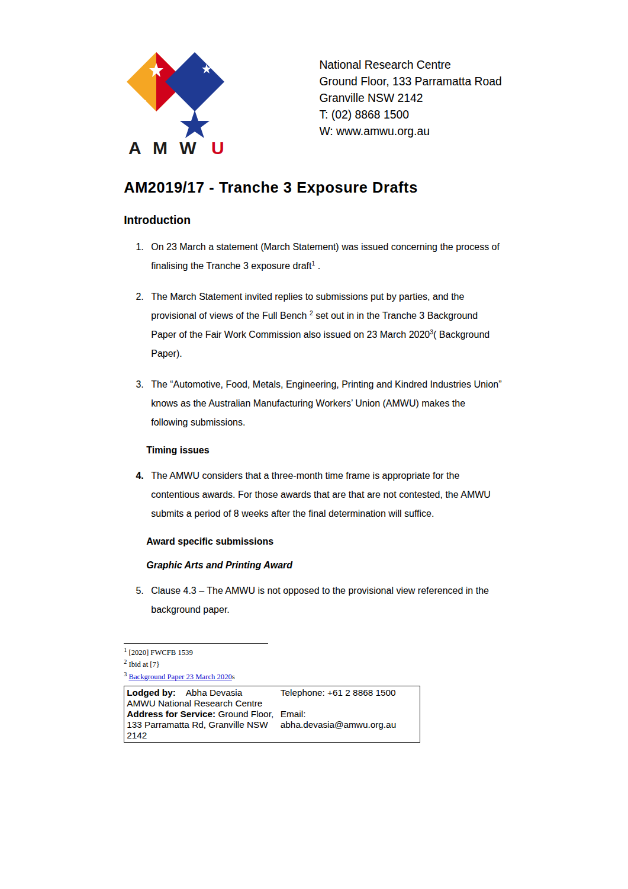A M W U
National Research Centre
Ground Floor, 133 Parramatta Road
Granville NSW 2142
T: (02) 8868 1500
W: www.amwu.org.au
AM2019/17 - Tranche 3 Exposure Drafts
Introduction
On 23 March a statement (March Statement) was issued concerning the process of finalising the Tranche 3 exposure draft1 .
The March Statement invited replies to submissions put by parties, and the provisional of views of the Full Bench 2 set out in in the Tranche 3 Background Paper of the Fair Work Commission also issued on 23 March 20203( Background Paper).
The “Automotive, Food, Metals, Engineering, Printing and Kindred Industries Union” knows as the Australian Manufacturing Workers’ Union (AMWU) makes the following submissions.
Timing issues
The AMWU considers that a three-month time frame is appropriate for the contentious awards. For those awards that are that are not contested, the AMWU submits a period of 8 weeks after the final determination will suffice.
Award specific submissions
Graphic Arts and Printing Award
Clause 4.3 – The AMWU is not opposed to the provisional view referenced in the background paper.
1 [2020] FWCFB 1539
2 Ibid at [7}
3 Background Paper 23 March 2020s
| Lodged by: Abha Devasia AMWU National Research Centre Address for Service: Ground Floor, 133 Parramatta Rd, Granville NSW 2142 | Telephone: +61 2 8868 1500 Email: abha.devasia@amwu.org.au |